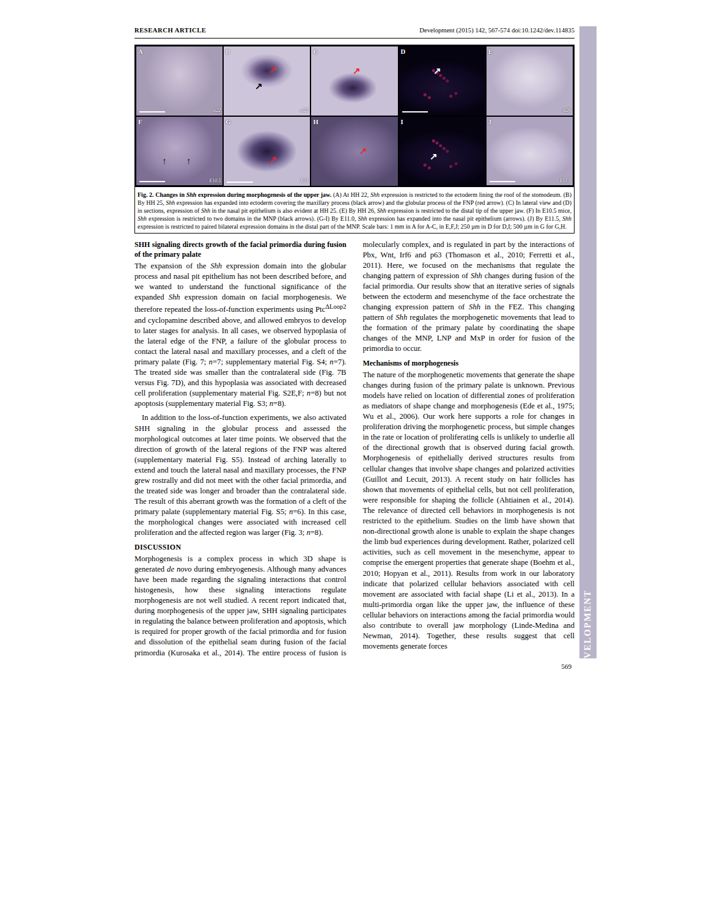Development
Research Article
Development (2015) 142, 567-574 doi:10.1242/dev.114835
A st22
B ↗ ↗ st25
C ↗
D ↗
E st26
F ↑ ↑ E10.5
G ↗ E11
H ↗
I ↗
J E11.5
Fig. 2. Changes in Shh expression during morphogenesis of the upper jaw. (A) At HH 22, Shh expression is restricted to the ectoderm lining the roof of the stomodeum. (B) By HH 25, Shh expression has expanded into ectoderm covering the maxillary process (black arrow) and the globular process of the FNP (red arrow). (C) In lateral view and (D) in sections, expression of Shh in the nasal pit epithelium is also evident at HH 25. (E) By HH 26, Shh expression is restricted to the distal tip of the upper jaw. (F) In E10.5 mice, Shh expression is restricted to two domains in the MNP (black arrows). (G-I) By E11.0, Shh expression has expanded into the nasal pit epithelium (arrows). (J) By E11.5, Shh expression is restricted to paired bilateral expression domains in the distal part of the MNP. Scale bars: 1 mm in A for A-C, in E,F,J; 250 µm in D for D,I; 500 µm in G for G,H.
SHH signaling directs growth of the facial primordia during fusion of the primary palate
The expansion of the Shh expression domain into the globular process and nasal pit epithelium has not been described before, and we wanted to understand the functional significance of the expanded Shh expression domain on facial morphogenesis. We therefore repeated the loss-of-function experiments using PtcΔLoop2 and cyclopamine described above, and allowed embryos to develop to later stages for analysis. In all cases, we observed hypoplasia of the lateral edge of the FNP, a failure of the globular process to contact the lateral nasal and maxillary processes, and a cleft of the primary palate (Fig. 7; n=7; supplementary material Fig. S4; n=7). The treated side was smaller than the contralateral side (Fig. 7B versus Fig. 7D), and this hypoplasia was associated with decreased cell proliferation (supplementary material Fig. S2E,F; n=8) but not apoptosis (supplementary material Fig. S3; n=8).
In addition to the loss-of-function experiments, we also activated SHH signaling in the globular process and assessed the morphological outcomes at later time points. We observed that the direction of growth of the lateral regions of the FNP was altered (supplementary material Fig. S5). Instead of arching laterally to extend and touch the lateral nasal and maxillary processes, the FNP grew rostrally and did not meet with the other facial primordia, and the treated side was longer and broader than the contralateral side. The result of this aberrant growth was the formation of a cleft of the primary palate (supplementary material Fig. S5; n=6). In this case, the morphological changes were associated with increased cell proliferation and the affected region was larger (Fig. 3; n=8).
Discussion
Morphogenesis is a complex process in which 3D shape is generated de novo during embryogenesis. Although many advances have been made regarding the signaling interactions that control histogenesis, how these signaling interactions regulate morphogenesis are not well studied. A recent report indicated that, during morphogenesis of the upper jaw, SHH signaling participates in regulating the balance between proliferation and apoptosis, which is required for proper growth of the facial primordia and for fusion and dissolution of the epithelial seam during fusion of the facial primordia (Kurosaka et al., 2014). The entire process of fusion is molecularly complex, and is regulated in part by the interactions of Pbx, Wnt, Irf6 and p63 (Thomason et al., 2010; Ferretti et al., 2011). Here, we focused on the mechanisms that regulate the changing pattern of expression of Shh changes during fusion of the facial primordia. Our results show that an iterative series of signals between the ectoderm and mesenchyme of the face orchestrate the changing expression pattern of Shh in the FEZ. This changing pattern of Shh regulates the morphogenetic movements that lead to the formation of the primary palate by coordinating the shape changes of the MNP, LNP and MxP in order for fusion of the primordia to occur.
Mechanisms of morphogenesis
The nature of the morphogenetic movements that generate the shape changes during fusion of the primary palate is unknown. Previous models have relied on location of differential zones of proliferation as mediators of shape change and morphogenesis (Ede et al., 1975; Wu et al., 2006). Our work here supports a role for changes in proliferation driving the morphogenetic process, but simple changes in the rate or location of proliferating cells is unlikely to underlie all of the directional growth that is observed during facial growth. Morphogenesis of epithelially derived structures results from cellular changes that involve shape changes and polarized activities (Guillot and Lecuit, 2013). A recent study on hair follicles has shown that movements of epithelial cells, but not cell proliferation, were responsible for shaping the follicle (Ahtiainen et al., 2014). The relevance of directed cell behaviors in morphogenesis is not restricted to the epithelium. Studies on the limb have shown that non-directional growth alone is unable to explain the shape changes the limb bud experiences during development. Rather, polarized cell activities, such as cell movement in the mesenchyme, appear to comprise the emergent properties that generate shape (Boehm et al., 2010; Hopyan et al., 2011). Results from work in our laboratory indicate that polarized cellular behaviors associated with cell movement are associated with facial shape (Li et al., 2013). In a multi-primordia organ like the upper jaw, the influence of these cellular behaviors on interactions among the facial primordia would also contribute to overall jaw morphology (Linde-Medina and Newman, 2014). Together, these results suggest that cell movements generate forces
569